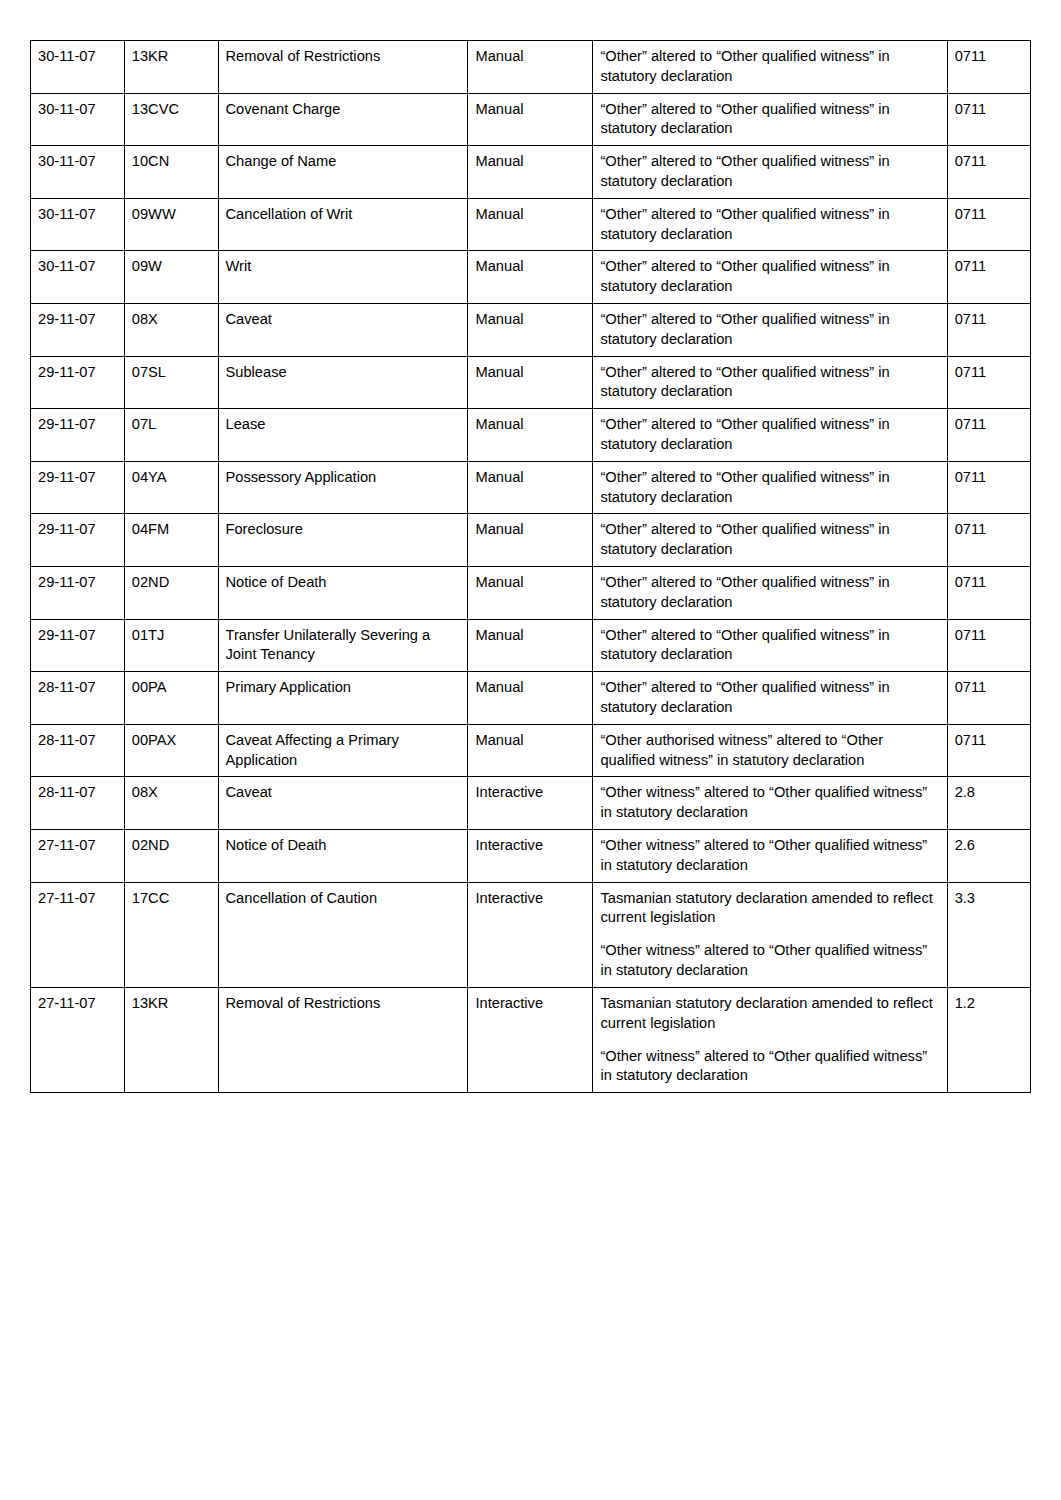| 30-11-07 | 13KR | Removal of Restrictions | Manual | “Other” altered to “Other qualified witness” in statutory declaration | 0711 |
| 30-11-07 | 13CVC | Covenant Charge | Manual | “Other” altered to “Other qualified witness” in statutory declaration | 0711 |
| 30-11-07 | 10CN | Change of Name | Manual | “Other” altered to “Other qualified witness” in statutory declaration | 0711 |
| 30-11-07 | 09WW | Cancellation of Writ | Manual | “Other” altered to “Other qualified witness” in statutory declaration | 0711 |
| 30-11-07 | 09W | Writ | Manual | “Other” altered to “Other qualified witness” in statutory declaration | 0711 |
| 29-11-07 | 08X | Caveat | Manual | “Other” altered to “Other qualified witness” in statutory declaration | 0711 |
| 29-11-07 | 07SL | Sublease | Manual | “Other” altered to “Other qualified witness” in statutory declaration | 0711 |
| 29-11-07 | 07L | Lease | Manual | “Other” altered to “Other qualified witness” in statutory declaration | 0711 |
| 29-11-07 | 04YA | Possessory Application | Manual | “Other” altered to “Other qualified witness” in statutory declaration | 0711 |
| 29-11-07 | 04FM | Foreclosure | Manual | “Other” altered to “Other qualified witness” in statutory declaration | 0711 |
| 29-11-07 | 02ND | Notice of Death | Manual | “Other” altered to “Other qualified witness” in statutory declaration | 0711 |
| 29-11-07 | 01TJ | Transfer Unilaterally Severing a Joint Tenancy | Manual | “Other” altered to “Other qualified witness” in statutory declaration | 0711 |
| 28-11-07 | 00PA | Primary Application | Manual | “Other” altered to “Other qualified witness” in statutory declaration | 0711 |
| 28-11-07 | 00PAX | Caveat Affecting a Primary Application | Manual | “Other authorised witness” altered to “Other qualified witness” in statutory declaration | 0711 |
| 28-11-07 | 08X | Caveat | Interactive | “Other witness” altered to “Other qualified witness” in statutory declaration | 2.8 |
| 27-11-07 | 02ND | Notice of Death | Interactive | “Other witness” altered to “Other qualified witness” in statutory declaration | 2.6 |
| 27-11-07 | 17CC | Cancellation of Caution | Interactive | Tasmanian statutory declaration amended to reflect current legislation “Other witness” altered to “Other qualified witness” in statutory declaration | 3.3 |
| 27-11-07 | 13KR | Removal of Restrictions | Interactive | Tasmanian statutory declaration amended to reflect current legislation “Other witness” altered to “Other qualified witness” in statutory declaration | 1.2 |